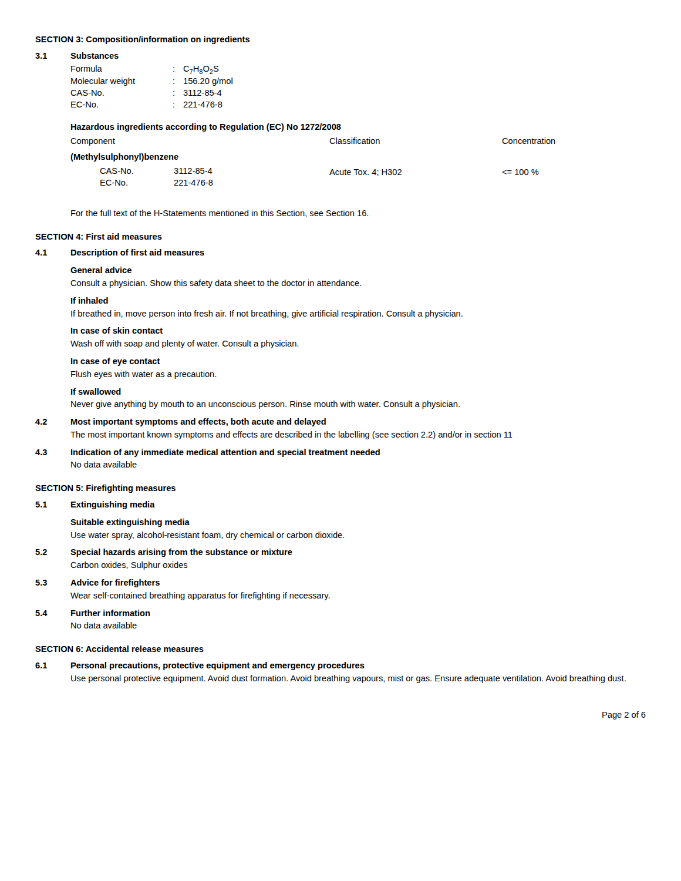SECTION 3: Composition/information on ingredients
3.1
Substances
| Formula | : | C 7 H 8 O 2 S |
| Molecular weight | : | 156.20 g/mol |
| CAS-No. | : | 3112-85-4 |
| EC-No. | : | 221-476-8 |
Hazardous ingredients according to Regulation (EC) No 1272/2008
| Component | Classification | Concentration |
(Methylsulphonyl)benzene
| / CAS-No. / 3112-85-4 / / EC-No. / 221-476-8 / | Acute Tox. 4; H302 | <= 100 % |
For the full text of the H-Statements mentioned in this Section, see Section 16.
SECTION 4: First aid measures
4.1
Description of first aid measures
General advice
Consult a physician. Show this safety data sheet to the doctor in attendance.
If inhaled
If breathed in, move person into fresh air. If not breathing, give artificial respiration. Consult a physician.
In case of skin contact
Wash off with soap and plenty of water. Consult a physician.
In case of eye contact
Flush eyes with water as a precaution.
If swallowed
Never give anything by mouth to an unconscious person. Rinse mouth with water. Consult a physician.
4.2
Most important symptoms and effects, both acute and delayed
The most important known symptoms and effects are described in the labelling (see section 2.2) and/or in section 11
4.3
Indication of any immediate medical attention and special treatment needed
No data available
SECTION 5: Firefighting measures
5.1
Extinguishing media
Suitable extinguishing media
Use water spray, alcohol-resistant foam, dry chemical or carbon dioxide.
5.2
Special hazards arising from the substance or mixture
Carbon oxides, Sulphur oxides
5.3
Advice for firefighters
Wear self-contained breathing apparatus for firefighting if necessary.
5.4
Further information
No data available
SECTION 6: Accidental release measures
6.1
Personal precautions, protective equipment and emergency procedures
Use personal protective equipment. Avoid dust formation. Avoid breathing vapours, mist or gas. Ensure adequate ventilation. Avoid breathing dust.
Page 2 of 6